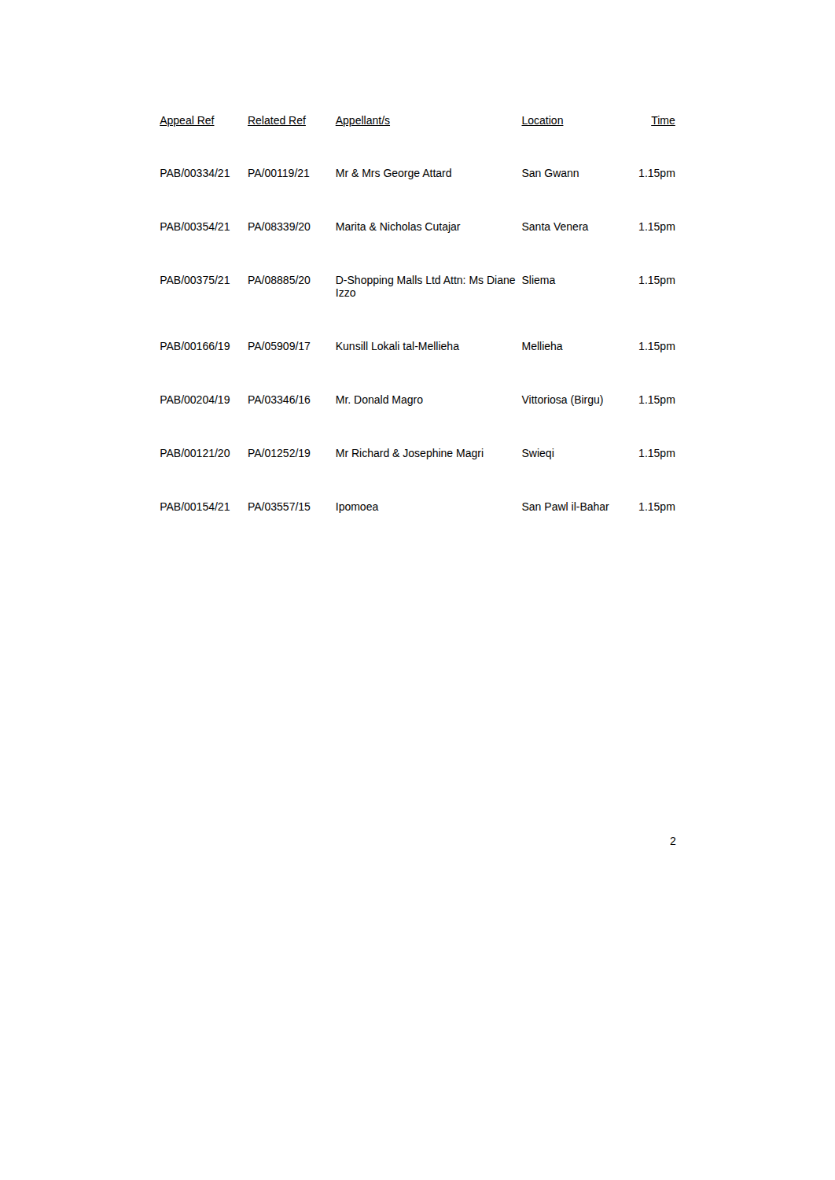| Appeal Ref | Related Ref | Appellant/s | Location | Time |
| --- | --- | --- | --- | --- |
| PAB/00334/21 | PA/00119/21 | Mr & Mrs George Attard | San Gwann | 1.15pm |
| PAB/00354/21 | PA/08339/20 | Marita & Nicholas Cutajar | Santa Venera | 1.15pm |
| PAB/00375/21 | PA/08885/20 | D-Shopping Malls Ltd Attn: Ms Diane Izzo | Sliema | 1.15pm |
| PAB/00166/19 | PA/05909/17 | Kunsill Lokali tal-Mellieha | Mellieha | 1.15pm |
| PAB/00204/19 | PA/03346/16 | Mr. Donald Magro | Vittoriosa (Birgu) | 1.15pm |
| PAB/00121/20 | PA/01252/19 | Mr Richard & Josephine Magri | Swieqi | 1.15pm |
| PAB/00154/21 | PA/03557/15 | Ipomoea | San Pawl il-Bahar | 1.15pm |
2